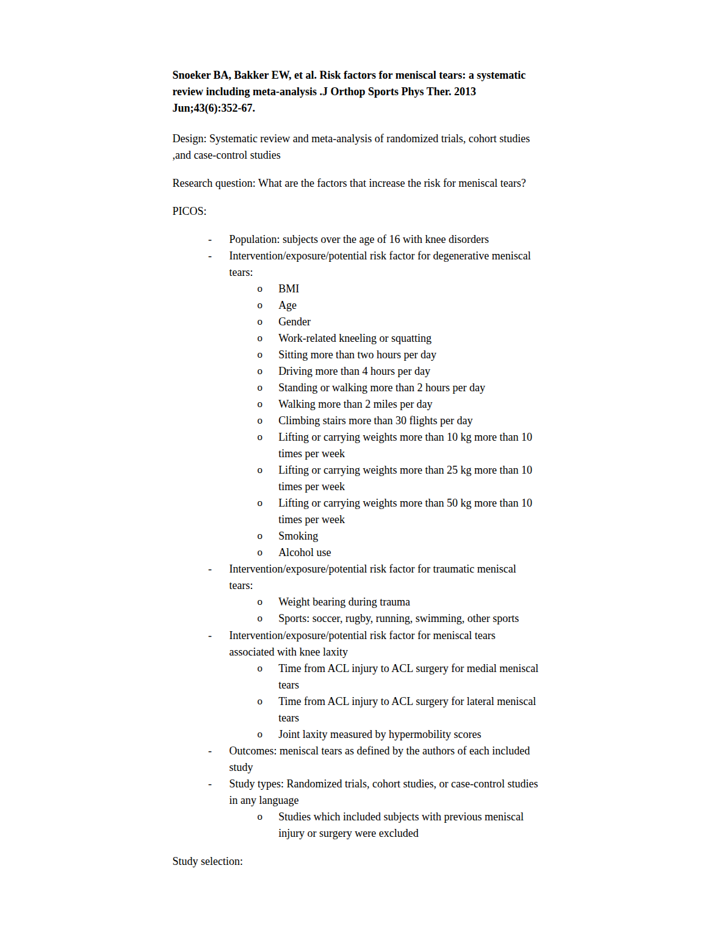Snoeker BA, Bakker EW, et al. Risk factors for meniscal tears: a systematic review including meta-analysis .J Orthop Sports Phys Ther. 2013 Jun;43(6):352-67.
Design: Systematic review and meta-analysis of randomized trials, cohort studies ,and case-control studies
Research question: What are the factors that increase the risk for meniscal tears?
PICOS:
Population: subjects over the age of 16 with knee disorders
Intervention/exposure/potential risk factor for degenerative meniscal tears:
BMI
Age
Gender
Work-related kneeling or squatting
Sitting more than two hours per day
Driving more than 4 hours per day
Standing or walking more than 2 hours per day
Walking more than 2 miles per day
Climbing stairs more than 30 flights per day
Lifting or carrying weights more than 10 kg more than 10 times per week
Lifting or carrying weights more than 25 kg more than 10 times per week
Lifting or carrying weights more than 50 kg more than 10 times per week
Smoking
Alcohol use
Intervention/exposure/potential risk factor for traumatic meniscal tears:
Weight bearing during trauma
Sports: soccer, rugby, running, swimming, other sports
Intervention/exposure/potential risk factor for meniscal tears associated with knee laxity
Time from ACL injury to ACL surgery for medial meniscal tears
Time from ACL injury to ACL surgery for lateral meniscal tears
Joint laxity measured by hypermobility scores
Outcomes: meniscal tears as defined by the authors of each included study
Study types: Randomized trials, cohort studies, or case-control studies in any language
Studies which included subjects with previous meniscal injury or surgery were excluded
Study selection: